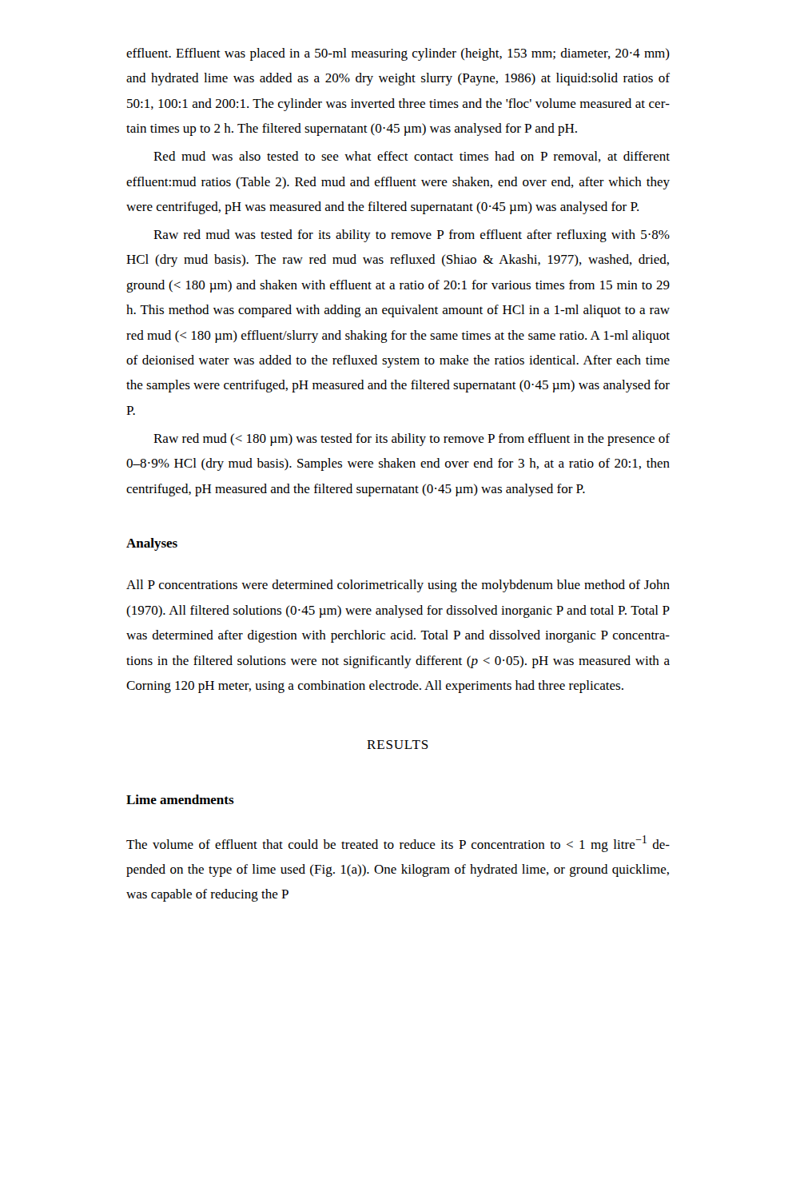effluent. Effluent was placed in a 50-ml measuring cylinder (height, 153 mm; diameter, 20·4 mm) and hydrated lime was added as a 20% dry weight slurry (Payne, 1986) at liquid:solid ratios of 50:1, 100:1 and 200:1. The cylinder was inverted three times and the 'floc' volume measured at certain times up to 2 h. The filtered supernatant (0·45 µm) was analysed for P and pH.
Red mud was also tested to see what effect contact times had on P removal, at different effluent:mud ratios (Table 2). Red mud and effluent were shaken, end over end, after which they were centrifuged, pH was measured and the filtered supernatant (0·45 µm) was analysed for P.
Raw red mud was tested for its ability to remove P from effluent after refluxing with 5·8% HCl (dry mud basis). The raw red mud was refluxed (Shiao & Akashi, 1977), washed, dried, ground (< 180 µm) and shaken with effluent at a ratio of 20:1 for various times from 15 min to 29 h. This method was compared with adding an equivalent amount of HCl in a 1-ml aliquot to a raw red mud (< 180 µm) effluent/slurry and shaking for the same times at the same ratio. A 1-ml aliquot of deionised water was added to the refluxed system to make the ratios identical. After each time the samples were centrifuged, pH measured and the filtered supernatant (0·45 µm) was analysed for P.
Raw red mud (< 180 µm) was tested for its ability to remove P from effluent in the presence of 0–8·9% HCl (dry mud basis). Samples were shaken end over end for 3 h, at a ratio of 20:1, then centrifuged, pH measured and the filtered supernatant (0·45 µm) was analysed for P.
Analyses
All P concentrations were determined colorimetrically using the molybdenum blue method of John (1970). All filtered solutions (0·45 µm) were analysed for dissolved inorganic P and total P. Total P was determined after digestion with perchloric acid. Total P and dissolved inorganic P concentrations in the filtered solutions were not significantly different (p < 0·05). pH was measured with a Corning 120 pH meter, using a combination electrode. All experiments had three replicates.
RESULTS
Lime amendments
The volume of effluent that could be treated to reduce its P concentration to < 1 mg litre−1 depended on the type of lime used (Fig. 1(a)). One kilogram of hydrated lime, or ground quicklime, was capable of reducing the P